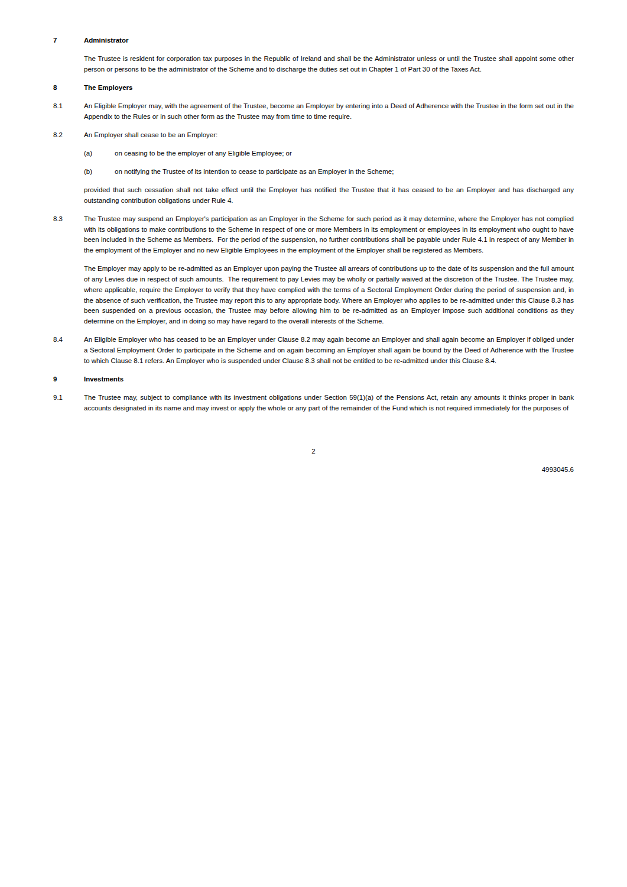7 Administrator
The Trustee is resident for corporation tax purposes in the Republic of Ireland and shall be the Administrator unless or until the Trustee shall appoint some other person or persons to be the administrator of the Scheme and to discharge the duties set out in Chapter 1 of Part 30 of the Taxes Act.
8 The Employers
8.1
An Eligible Employer may, with the agreement of the Trustee, become an Employer by entering into a Deed of Adherence with the Trustee in the form set out in the Appendix to the Rules or in such other form as the Trustee may from time to time require.
8.2
An Employer shall cease to be an Employer:
(a)
on ceasing to be the employer of any Eligible Employee; or
(b)
on notifying the Trustee of its intention to cease to participate as an Employer in the Scheme;
provided that such cessation shall not take effect until the Employer has notified the Trustee that it has ceased to be an Employer and has discharged any outstanding contribution obligations under Rule 4.
8.3
The Trustee may suspend an Employer's participation as an Employer in the Scheme for such period as it may determine, where the Employer has not complied with its obligations to make contributions to the Scheme in respect of one or more Members in its employment or employees in its employment who ought to have been included in the Scheme as Members. For the period of the suspension, no further contributions shall be payable under Rule 4.1 in respect of any Member in the employment of the Employer and no new Eligible Employees in the employment of the Employer shall be registered as Members.
The Employer may apply to be re-admitted as an Employer upon paying the Trustee all arrears of contributions up to the date of its suspension and the full amount of any Levies due in respect of such amounts. The requirement to pay Levies may be wholly or partially waived at the discretion of the Trustee. The Trustee may, where applicable, require the Employer to verify that they have complied with the terms of a Sectoral Employment Order during the period of suspension and, in the absence of such verification, the Trustee may report this to any appropriate body. Where an Employer who applies to be re-admitted under this Clause 8.3 has been suspended on a previous occasion, the Trustee may before allowing him to be re-admitted as an Employer impose such additional conditions as they determine on the Employer, and in doing so may have regard to the overall interests of the Scheme.
8.4
An Eligible Employer who has ceased to be an Employer under Clause 8.2 may again become an Employer and shall again become an Employer if obliged under a Sectoral Employment Order to participate in the Scheme and on again becoming an Employer shall again be bound by the Deed of Adherence with the Trustee to which Clause 8.1 refers. An Employer who is suspended under Clause 8.3 shall not be entitled to be re-admitted under this Clause 8.4.
9 Investments
9.1
The Trustee may, subject to compliance with its investment obligations under Section 59(1)(a) of the Pensions Act, retain any amounts it thinks proper in bank accounts designated in its name and may invest or apply the whole or any part of the remainder of the Fund which is not required immediately for the purposes of
2
4993045.6